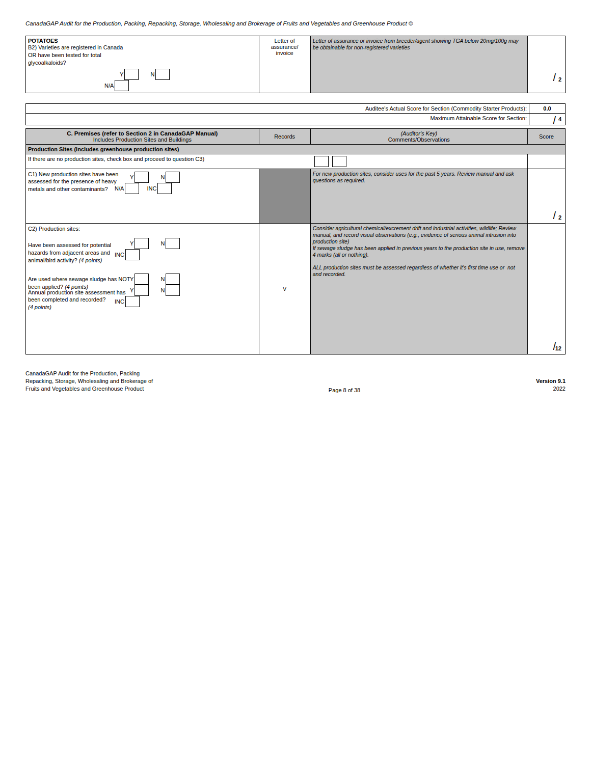CanadaGAP Audit for the Production, Packing, Repacking, Storage, Wholesaling and Brokerage of Fruits and Vegetables and Greenhouse Product ©
| POTATOES B2) Varieties are registered in Canada OR have been tested for total glycoalkaloids? Y N N/A | Letter of assurance/ invoice | Letter of assurance or invoice from breeder/agent showing TGA below 20mg/100g may be obtainable for non-registered varieties | / 2 |
| Auditee's Actual Score for Section (Commodity Starter Products): | 0.0 |
| Maximum Attainable Score for Section: | / 4 |
| C. Premises (refer to Section 2 in CanadaGAP Manual) Includes Production Sites and Buildings | Records | (Auditor's Key) Comments/Observations | Score |
| Production Sites (includes greenhouse production sites) |
| If there are no production sites, check box and proceed to question C3) | | |
| C1) New production sites have been assessed for the presence of heavy metals and other contaminants? Y N N/A INC | | For new production sites, consider uses for the past 5 years. Review manual and ask questions as required. | / 2 |
| C2) Production sites: Have been assessed for potential hazards from adjacent areas and animal/bird activity? (4 points) Y N INC Are used where sewage sludge has NOT been applied? (4 points) Y N Annual production site assessment has been completed and recorded? (4 points) Y N INC | V | Consider agricultural chemical/excrement drift and industrial activities, wildlife; Review manual, and record visual observations (e.g., evidence of serious animal intrusion into production site) If sewage sludge has been applied in previous years to the production site in use, remove 4 marks (all or nothing). ALL production sites must be assessed regardless of whether it's first time use or not and recorded. | / 12 |
CanadaGAP Audit for the Production, Packing
Repacking, Storage, Wholesaling and Brokerage of
Fruits and Vegetables and Greenhouse Product
Page 8 of 38
Version 9.1
2022